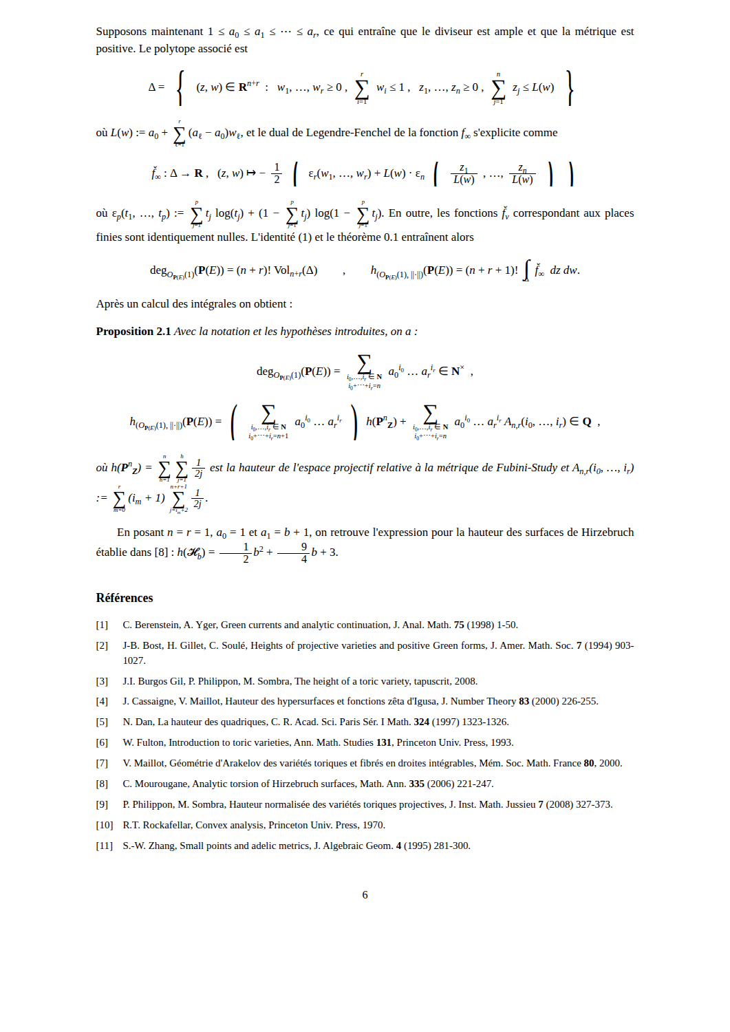Supposons maintenant 1 ≤ a0 ≤ a1 ≤ ⋯ ≤ ar, ce qui entraîne que le diviseur est ample et que la métrique est positive. Le polytope associé est
Δ = { (z, w) ∈ Rn+r : w1, …, wr ≥ 0 , r ∑ i=1 wi ≤ 1 , z1, …, zn ≥ 0 , n ∑ j=1 zj ≤ L(w) }
où L(w) := a0 + r∑ℓ=1(aℓ − a0)wℓ, et le dual de Legendre-Fenchel de la fonction f∞ s'explicite comme
f̌∞ : Δ → R , (z, w) ↦ − 12 ( εr(w1, …, wr) + L(w) · εn ( z1 L(w) , …, zn L(w) ) )
où εp(t1, …, tp) := p∑j=1 tj log(tj) + (1 − p∑j=1 tj) log(1 − p∑j=1 tj). En outre, les fonctions f̌v correspondant aux places finies sont identiquement nulles. L'identité (1) et le théorème 0.1 entraînent alors
degOP(E)(1)(P(E)) = (n + r)! Voln+r(Δ) , h(OP(E)(1), ||·||)(P(E)) = (n + r + 1)! ∫Δ f̌∞ dz dw.
Après un calcul des intégrales on obtient :
Proposition 2.1 Avec la notation et les hypothèses introduites, on a :
degOP(E)(1)(P(E)) = ∑ i0,…,ir ∈ N
i0+⋯+ir=n a0i0 … arir ∈ N× ,
h(OP(E)(1), ||·||)(P(E)) = ( ∑ i0,…,ir ∈ N
i0+⋯+ir=n+1 a0i0 … arir ) h(PnZ) + ∑ i0,…,ir ∈ N
i0+⋯+ir=n a0i0 … arir An,r(i0, …, ir) ∈ Q ,
où h(PnZ) = n∑h=1 h∑j=112j est la hauteur de l'espace projectif relative à la métrique de Fubini-Study et An,r(i0, …, ir) := r∑m=0(im + 1) n+r+1∑j=im+212j.
En posant n = r = 1, a0 = 1 et a1 = b + 1, on retrouve l'expression pour la hauteur des surfaces de Hirzebruch établie dans [8] : h(𝓗b) = 12 b2 + 94 b + 3.
Références
C. Berenstein, A. Yger, Green currents and analytic continuation, J. Anal. Math. 75 (1998) 1-50.
J-B. Bost, H. Gillet, C. Soulé, Heights of projective varieties and positive Green forms, J. Amer. Math. Soc. 7 (1994) 903-1027.
J.I. Burgos Gil, P. Philippon, M. Sombra, The height of a toric variety, tapuscrit, 2008.
J. Cassaigne, V. Maillot, Hauteur des hypersurfaces et fonctions zêta d'Igusa, J. Number Theory 83 (2000) 226-255.
N. Dan, La hauteur des quadriques, C. R. Acad. Sci. Paris Sér. I Math. 324 (1997) 1323-1326.
W. Fulton, Introduction to toric varieties, Ann. Math. Studies 131, Princeton Univ. Press, 1993.
V. Maillot, Géométrie d'Arakelov des variétés toriques et fibrés en droites intégrables, Mém. Soc. Math. France 80, 2000.
C. Mourougane, Analytic torsion of Hirzebruch surfaces, Math. Ann. 335 (2006) 221-247.
P. Philippon, M. Sombra, Hauteur normalisée des variétés toriques projectives, J. Inst. Math. Jussieu 7 (2008) 327-373.
R.T. Rockafellar, Convex analysis, Princeton Univ. Press, 1970.
S.-W. Zhang, Small points and adelic metrics, J. Algebraic Geom. 4 (1995) 281-300.
6